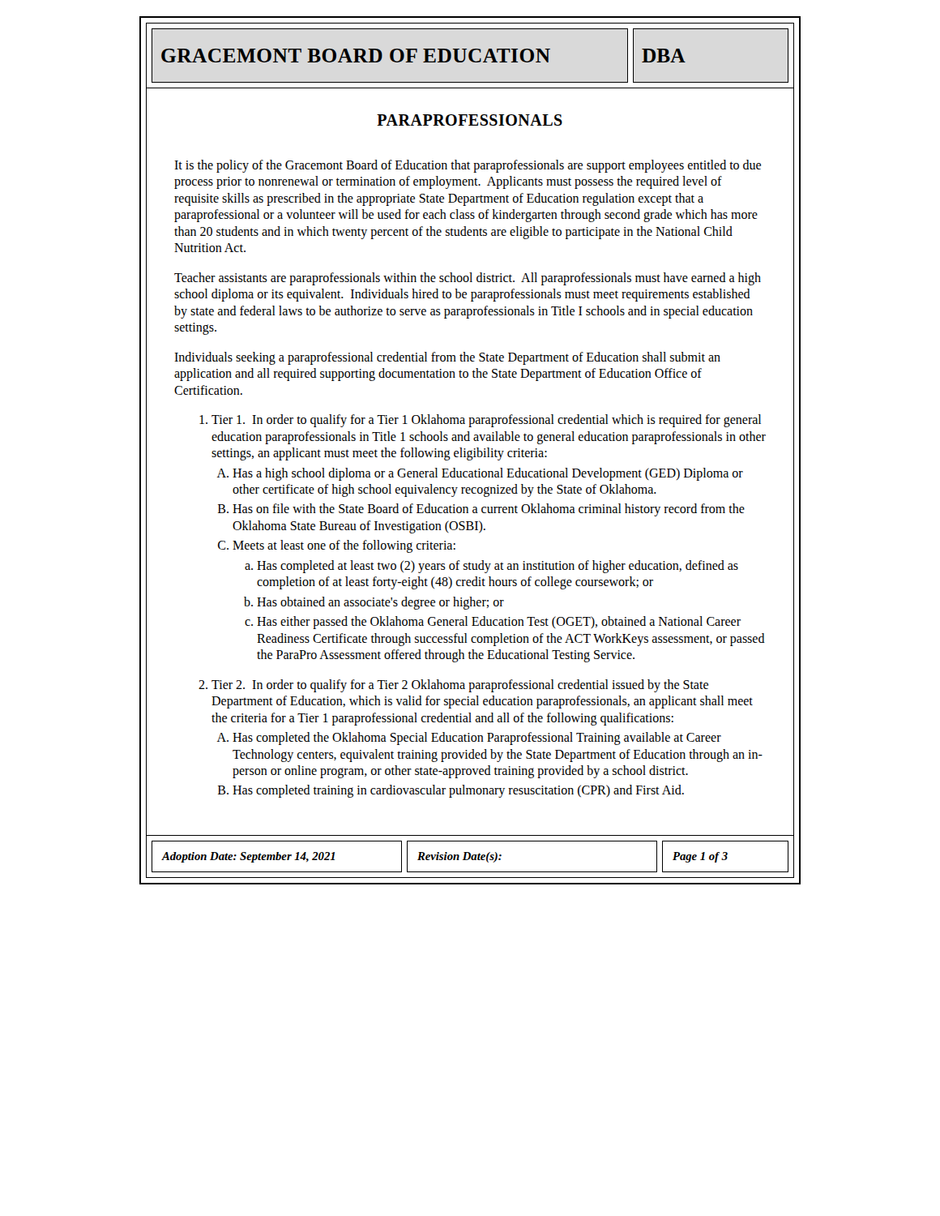GRACEMONT BOARD OF EDUCATION
DBA
PARAPROFESSIONALS
It is the policy of the Gracemont Board of Education that paraprofessionals are support employees entitled to due process prior to nonrenewal or termination of employment. Applicants must possess the required level of requisite skills as prescribed in the appropriate State Department of Education regulation except that a paraprofessional or a volunteer will be used for each class of kindergarten through second grade which has more than 20 students and in which twenty percent of the students are eligible to participate in the National Child Nutrition Act.
Teacher assistants are paraprofessionals within the school district. All paraprofessionals must have earned a high school diploma or its equivalent. Individuals hired to be paraprofessionals must meet requirements established by state and federal laws to be authorize to serve as paraprofessionals in Title I schools and in special education settings.
Individuals seeking a paraprofessional credential from the State Department of Education shall submit an application and all required supporting documentation to the State Department of Education Office of Certification.
Tier 1. In order to qualify for a Tier 1 Oklahoma paraprofessional credential which is required for general education paraprofessionals in Title 1 schools and available to general education paraprofessionals in other settings, an applicant must meet the following eligibility criteria:
Has a high school diploma or a General Educational Educational Development (GED) Diploma or other certificate of high school equivalency recognized by the State of Oklahoma.
Has on file with the State Board of Education a current Oklahoma criminal history record from the Oklahoma State Bureau of Investigation (OSBI).
Meets at least one of the following criteria:
Has completed at least two (2) years of study at an institution of higher education, defined as completion of at least forty-eight (48) credit hours of college coursework; or
Has obtained an associate's degree or higher; or
Has either passed the Oklahoma General Education Test (OGET), obtained a National Career Readiness Certificate through successful completion of the ACT WorkKeys assessment, or passed the ParaPro Assessment offered through the Educational Testing Service.
Tier 2. In order to qualify for a Tier 2 Oklahoma paraprofessional credential issued by the State Department of Education, which is valid for special education paraprofessionals, an applicant shall meet the criteria for a Tier 1 paraprofessional credential and all of the following qualifications:
Has completed the Oklahoma Special Education Paraprofessional Training available at Career Technology centers, equivalent training provided by the State Department of Education through an in-person or online program, or other state-approved training provided by a school district.
Has completed training in cardiovascular pulmonary resuscitation (CPR) and First Aid.
Adoption Date: September 14, 2021
Revision Date(s):
Page 1 of 3